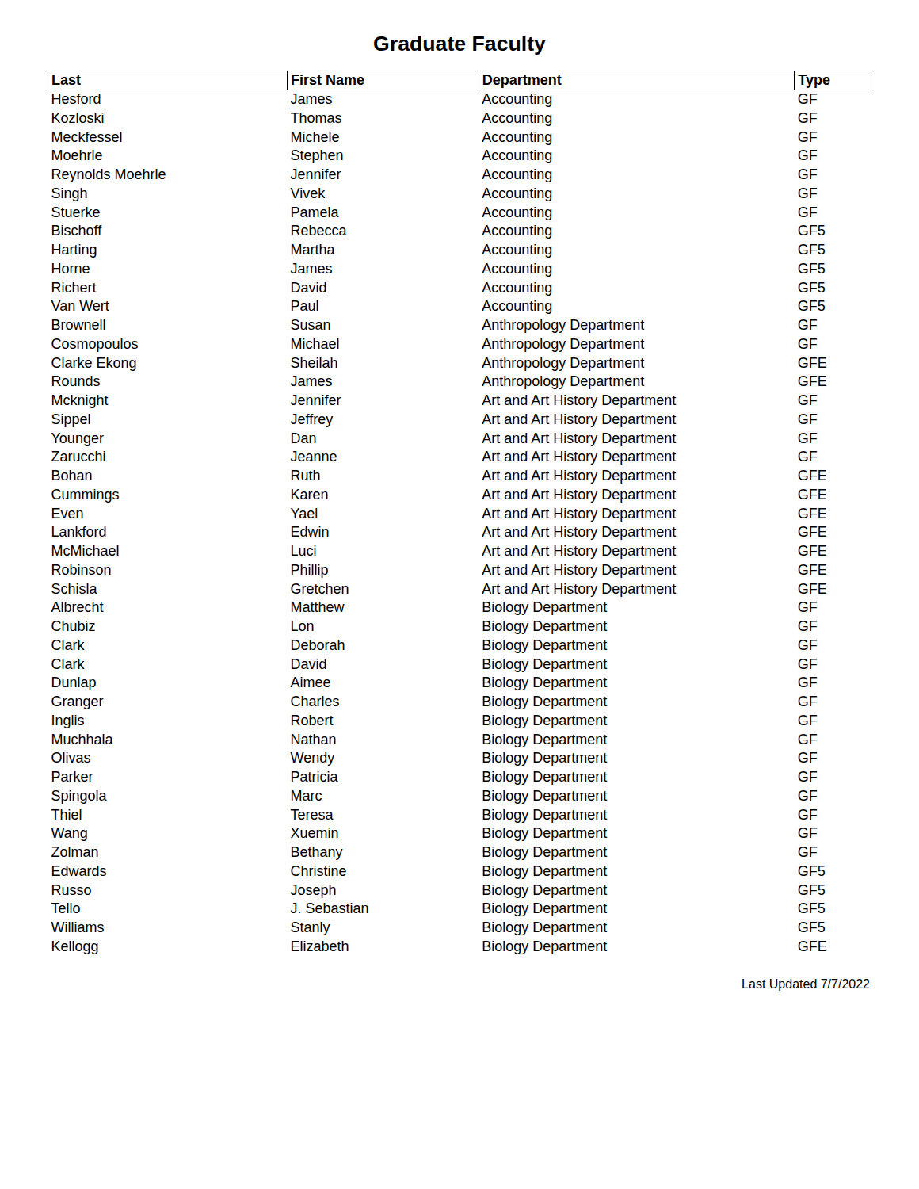Graduate Faculty
| Last | First Name | Department | Type |
| --- | --- | --- | --- |
| Hesford | James | Accounting | GF |
| Kozloski | Thomas | Accounting | GF |
| Meckfessel | Michele | Accounting | GF |
| Moehrle | Stephen | Accounting | GF |
| Reynolds Moehrle | Jennifer | Accounting | GF |
| Singh | Vivek | Accounting | GF |
| Stuerke | Pamela | Accounting | GF |
| Bischoff | Rebecca | Accounting | GF5 |
| Harting | Martha | Accounting | GF5 |
| Horne | James | Accounting | GF5 |
| Richert | David | Accounting | GF5 |
| Van Wert | Paul | Accounting | GF5 |
| Brownell | Susan | Anthropology Department | GF |
| Cosmopoulos | Michael | Anthropology Department | GF |
| Clarke Ekong | Sheilah | Anthropology Department | GFE |
| Rounds | James | Anthropology Department | GFE |
| Mcknight | Jennifer | Art and Art History Department | GF |
| Sippel | Jeffrey | Art and Art History Department | GF |
| Younger | Dan | Art and Art History Department | GF |
| Zarucchi | Jeanne | Art and Art History Department | GF |
| Bohan | Ruth | Art and Art History Department | GFE |
| Cummings | Karen | Art and Art History Department | GFE |
| Even | Yael | Art and Art History Department | GFE |
| Lankford | Edwin | Art and Art History Department | GFE |
| McMichael | Luci | Art and Art History Department | GFE |
| Robinson | Phillip | Art and Art History Department | GFE |
| Schisla | Gretchen | Art and Art History Department | GFE |
| Albrecht | Matthew | Biology Department | GF |
| Chubiz | Lon | Biology Department | GF |
| Clark | Deborah | Biology Department | GF |
| Clark | David | Biology Department | GF |
| Dunlap | Aimee | Biology Department | GF |
| Granger | Charles | Biology Department | GF |
| Inglis | Robert | Biology Department | GF |
| Muchhala | Nathan | Biology Department | GF |
| Olivas | Wendy | Biology Department | GF |
| Parker | Patricia | Biology Department | GF |
| Spingola | Marc | Biology Department | GF |
| Thiel | Teresa | Biology Department | GF |
| Wang | Xuemin | Biology Department | GF |
| Zolman | Bethany | Biology Department | GF |
| Edwards | Christine | Biology Department | GF5 |
| Russo | Joseph | Biology Department | GF5 |
| Tello | J. Sebastian | Biology Department | GF5 |
| Williams | Stanly | Biology Department | GF5 |
| Kellogg | Elizabeth | Biology Department | GFE |
Last Updated 7/7/2022